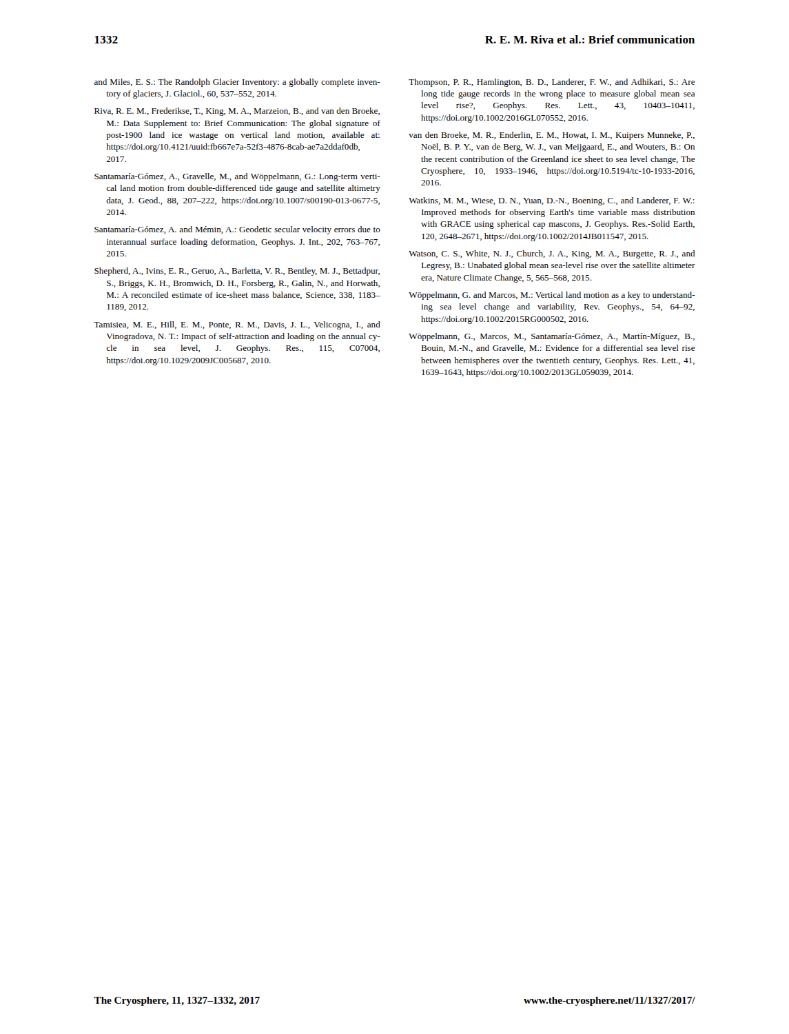1332 R. E. M. Riva et al.: Brief communication
and Miles, E. S.: The Randolph Glacier Inventory: a globally complete inventory of glaciers, J. Glaciol., 60, 537–552, 2014.
Riva, R. E. M., Frederikse, T., King, M. A., Marzeion, B., and van den Broeke, M.: Data Supplement to: Brief Communication: The global signature of post-1900 land ice wastage on vertical land motion, available at: https://doi.org/10.4121/uuid:fb667e7a-52f3-4876-8cab-ae7a2ddaf0db, 2017.
Santamaría-Gómez, A., Gravelle, M., and Wöppelmann, G.: Long-term vertical land motion from double-differenced tide gauge and satellite altimetry data, J. Geod., 88, 207–222, https://doi.org/10.1007/s00190-013-0677-5, 2014.
Santamaría-Gómez, A. and Mémin, A.: Geodetic secular velocity errors due to interannual surface loading deformation, Geophys. J. Int., 202, 763–767, 2015.
Shepherd, A., Ivins, E. R., Geruo, A., Barletta, V. R., Bentley, M. J., Bettadpur, S., Briggs, K. H., Bromwich, D. H., Forsberg, R., Galin, N., and Horwath, M.: A reconciled estimate of ice-sheet mass balance, Science, 338, 1183–1189, 2012.
Tamisiea, M. E., Hill, E. M., Ponte, R. M., Davis, J. L., Velicogna, I., and Vinogradova, N. T.: Impact of self-attraction and loading on the annual cycle in sea level, J. Geophys. Res., 115, C07004, https://doi.org/10.1029/2009JC005687, 2010.
Thompson, P. R., Hamlington, B. D., Landerer, F. W., and Adhikari, S.: Are long tide gauge records in the wrong place to measure global mean sea level rise?, Geophys. Res. Lett., 43, 10403–10411, https://doi.org/10.1002/2016GL070552, 2016.
van den Broeke, M. R., Enderlin, E. M., Howat, I. M., Kuipers Munneke, P., Noël, B. P. Y., van de Berg, W. J., van Meijgaard, E., and Wouters, B.: On the recent contribution of the Greenland ice sheet to sea level change, The Cryosphere, 10, 1933–1946, https://doi.org/10.5194/tc-10-1933-2016, 2016.
Watkins, M. M., Wiese, D. N., Yuan, D.-N., Boening, C., and Landerer, F. W.: Improved methods for observing Earth's time variable mass distribution with GRACE using spherical cap mascons, J. Geophys. Res.-Solid Earth, 120, 2648–2671, https://doi.org/10.1002/2014JB011547, 2015.
Watson, C. S., White, N. J., Church, J. A., King, M. A., Burgette, R. J., and Legresy, B.: Unabated global mean sea-level rise over the satellite altimeter era, Nature Climate Change, 5, 565–568, 2015.
Wöppelmann, G. and Marcos, M.: Vertical land motion as a key to understanding sea level change and variability, Rev. Geophys., 54, 64–92, https://doi.org/10.1002/2015RG000502, 2016.
Wöppelmann, G., Marcos, M., Santamaría-Gómez, A., Martín-Míguez, B., Bouin, M.-N., and Gravelle, M.: Evidence for a differential sea level rise between hemispheres over the twentieth century, Geophys. Res. Lett., 41, 1639–1643, https://doi.org/10.1002/2013GL059039, 2014.
The Cryosphere, 11, 1327–1332, 2017 www.the-cryosphere.net/11/1327/2017/